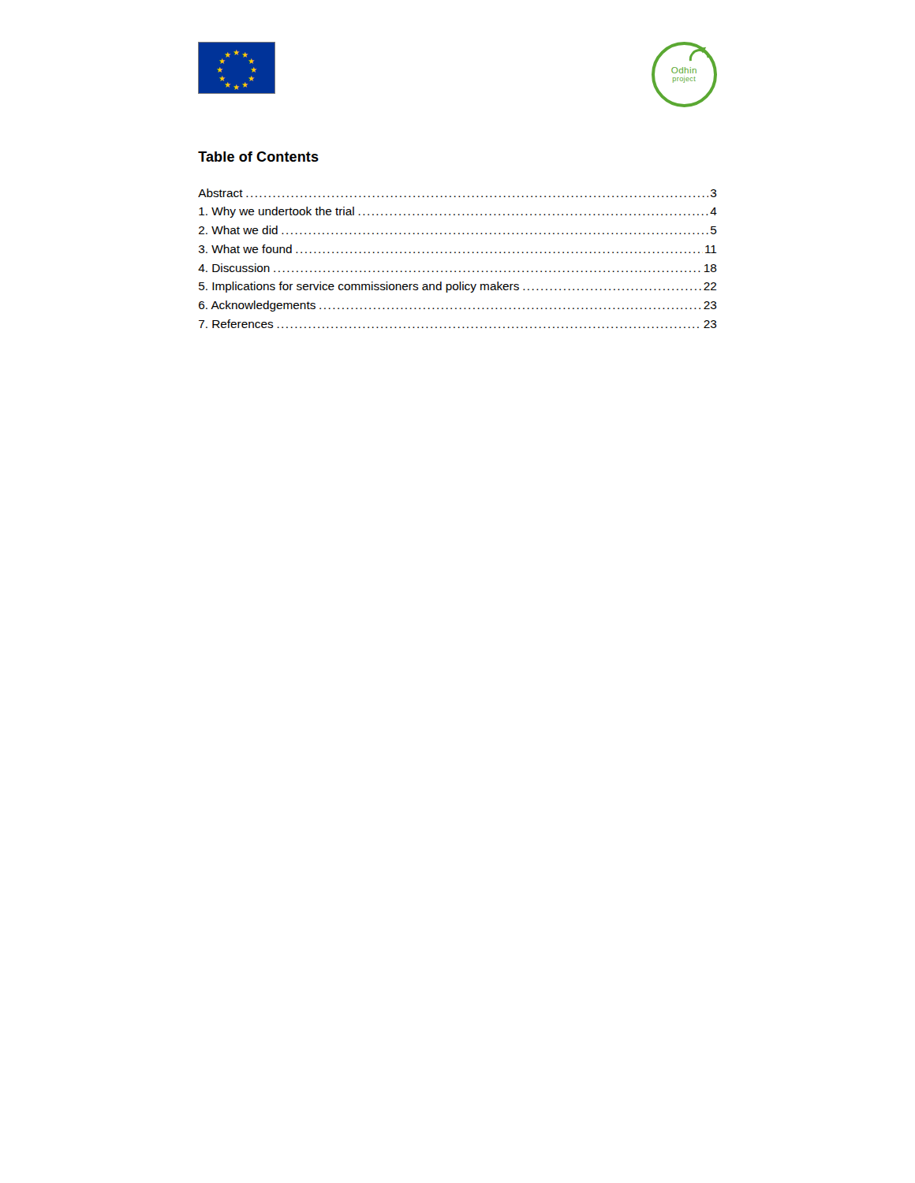★ ★ ★ ★ ★ ★ ★ ★ ★ ★ ★ ★
Odhinproject
Table of Contents
Abstract .................................................................................................................. 3
1. Why we undertook the trial ..................................................................................... 4
2. What we did ......................................................................................................... 5
3. What we found .................................................................................................. 11
4. Discussion ....................................................................................................... 18
5. Implications for service commissioners and policy makers ........................................... 22
6. Acknowledgements .......................................................................................... 23
7. References ..................................................................................................... 23